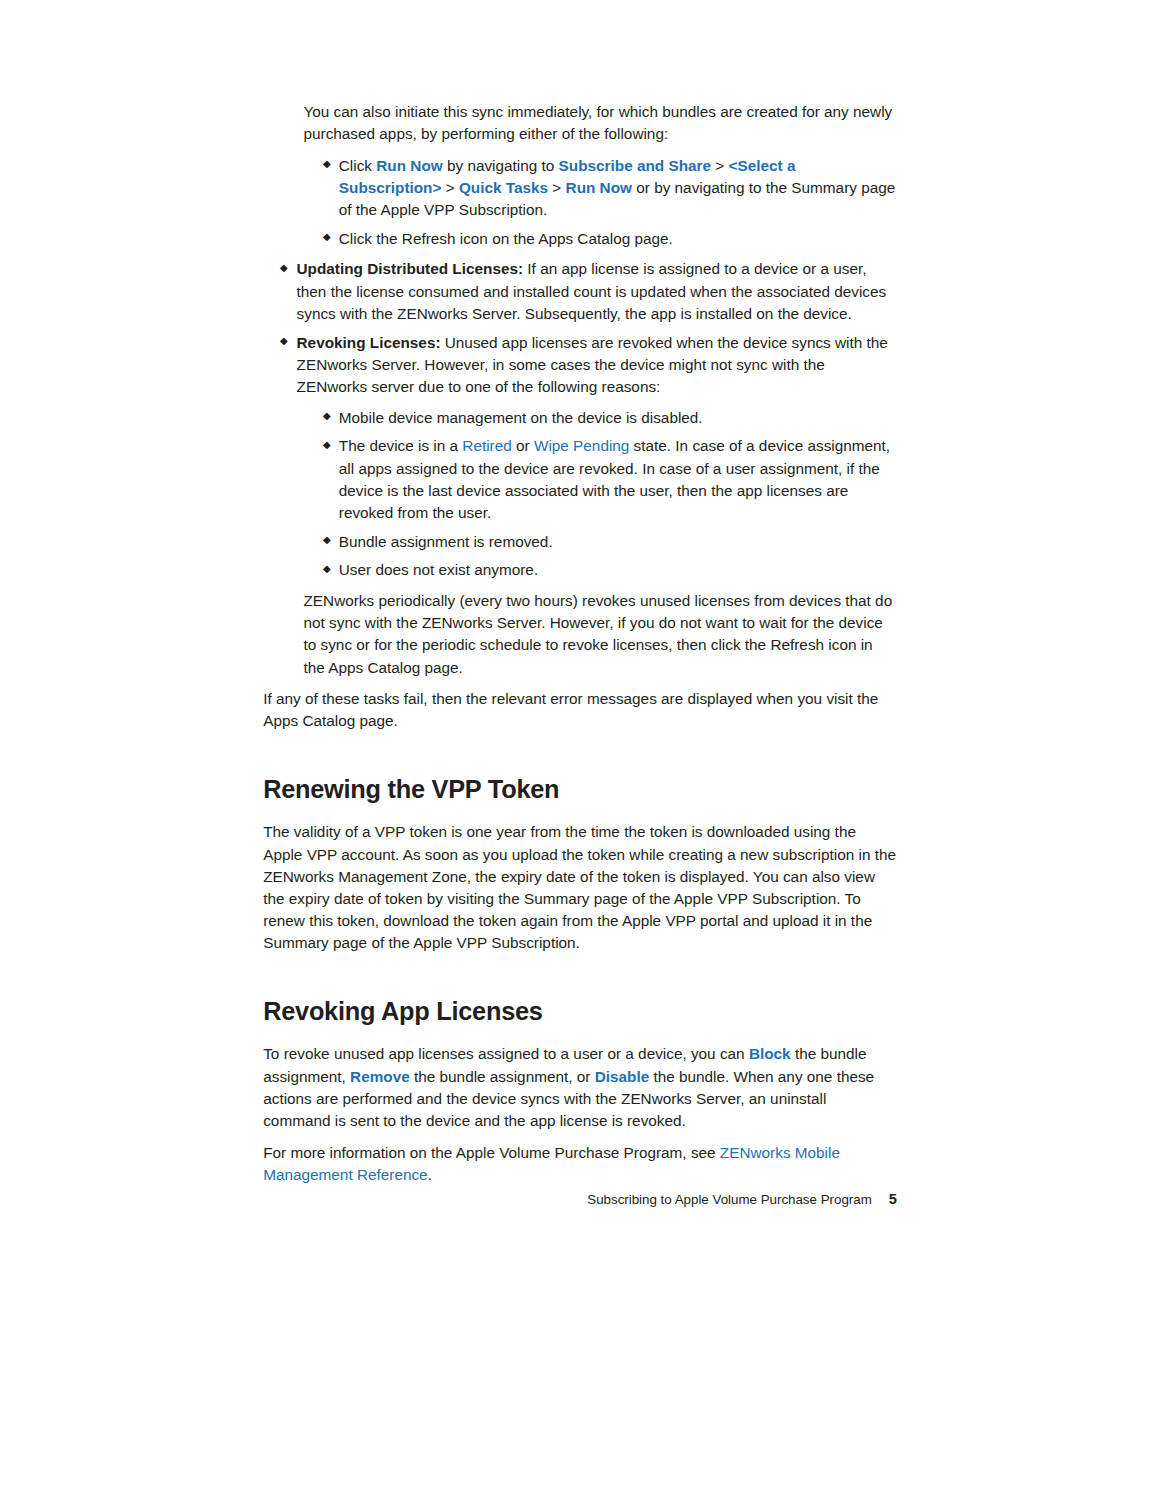You can also initiate this sync immediately, for which bundles are created for any newly purchased apps, by performing either of the following:
Click Run Now by navigating to Subscribe and Share > <Select a Subscription> > Quick Tasks > Run Now or by navigating to the Summary page of the Apple VPP Subscription.
Click the Refresh icon on the Apps Catalog page.
Updating Distributed Licenses: If an app license is assigned to a device or a user, then the license consumed and installed count is updated when the associated devices syncs with the ZENworks Server. Subsequently, the app is installed on the device.
Revoking Licenses: Unused app licenses are revoked when the device syncs with the ZENworks Server. However, in some cases the device might not sync with the ZENworks server due to one of the following reasons:
Mobile device management on the device is disabled.
The device is in a Retired or Wipe Pending state. In case of a device assignment, all apps assigned to the device are revoked. In case of a user assignment, if the device is the last device associated with the user, then the app licenses are revoked from the user.
Bundle assignment is removed.
User does not exist anymore.
ZENworks periodically (every two hours) revokes unused licenses from devices that do not sync with the ZENworks Server. However, if you do not want to wait for the device to sync or for the periodic schedule to revoke licenses, then click the Refresh icon in the Apps Catalog page.
If any of these tasks fail, then the relevant error messages are displayed when you visit the Apps Catalog page.
Renewing the VPP Token
The validity of a VPP token is one year from the time the token is downloaded using the Apple VPP account. As soon as you upload the token while creating a new subscription in the ZENworks Management Zone, the expiry date of the token is displayed. You can also view the expiry date of token by visiting the Summary page of the Apple VPP Subscription. To renew this token, download the token again from the Apple VPP portal and upload it in the Summary page of the Apple VPP Subscription.
Revoking App Licenses
To revoke unused app licenses assigned to a user or a device, you can Block the bundle assignment, Remove the bundle assignment, or Disable the bundle. When any one these actions are performed and the device syncs with the ZENworks Server, an uninstall command is sent to the device and the app license is revoked.
For more information on the Apple Volume Purchase Program, see ZENworks Mobile Management Reference.
Subscribing to Apple Volume Purchase Program 5